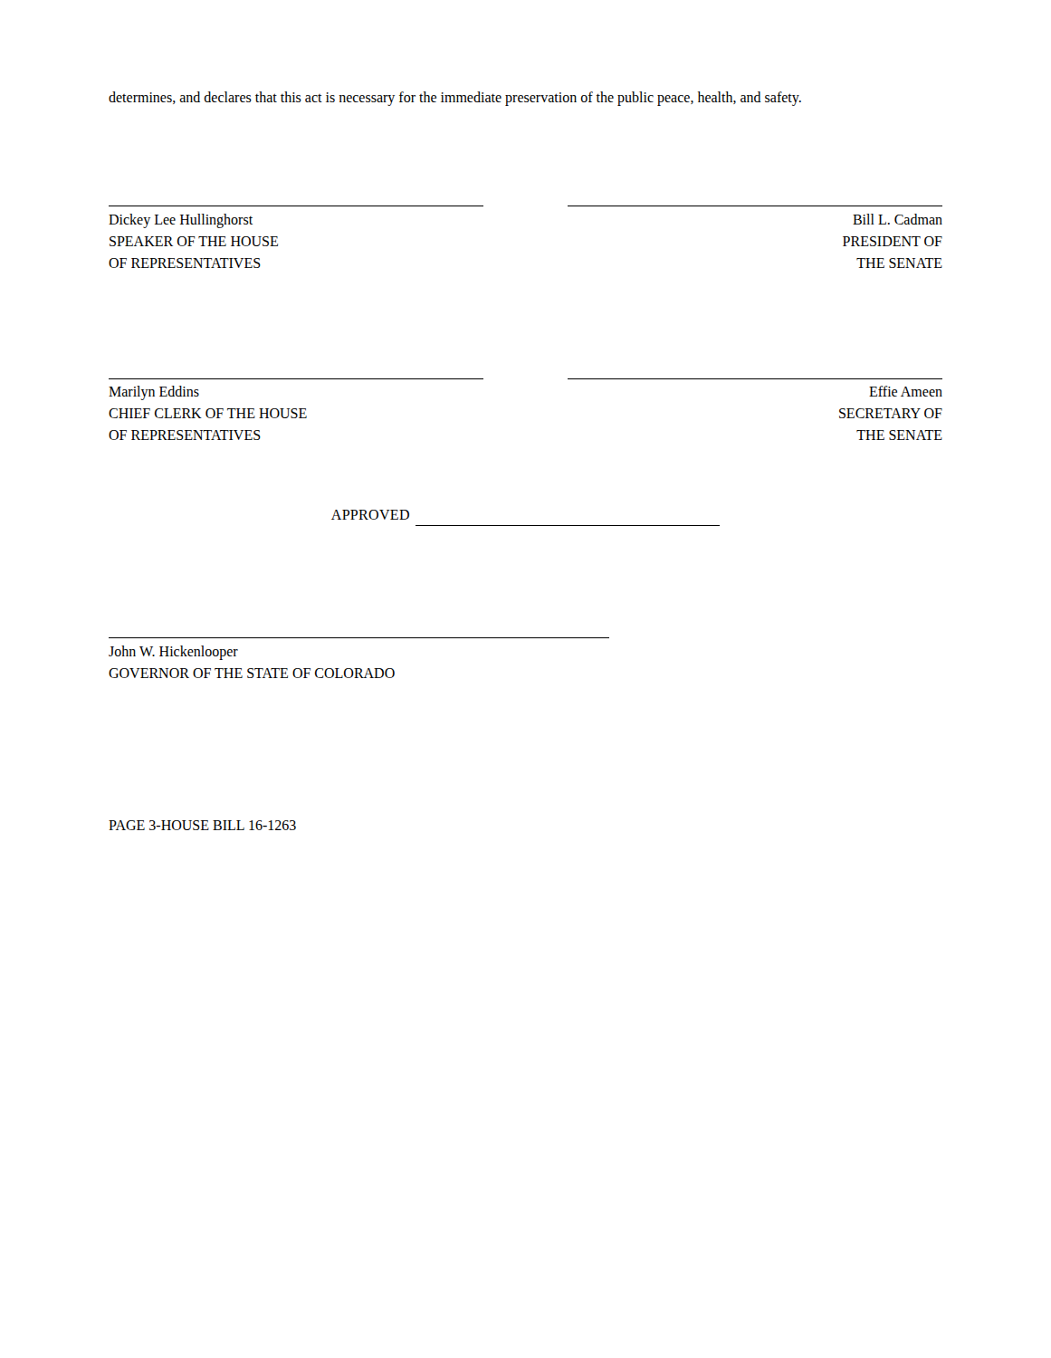determines, and declares that this act is necessary for the immediate preservation of the public peace, health, and safety.
Dickey Lee Hullinghorst
Speaker of the House
of Representatives
Bill L. Cadman
President of
the Senate
Marilyn Eddins
Chief Clerk of the House
of Representatives
Effie Ameen
Secretary of
the Senate
Approved
John W. Hickenlooper
Governor of the State of Colorado
Page 3-House Bill 16-1263